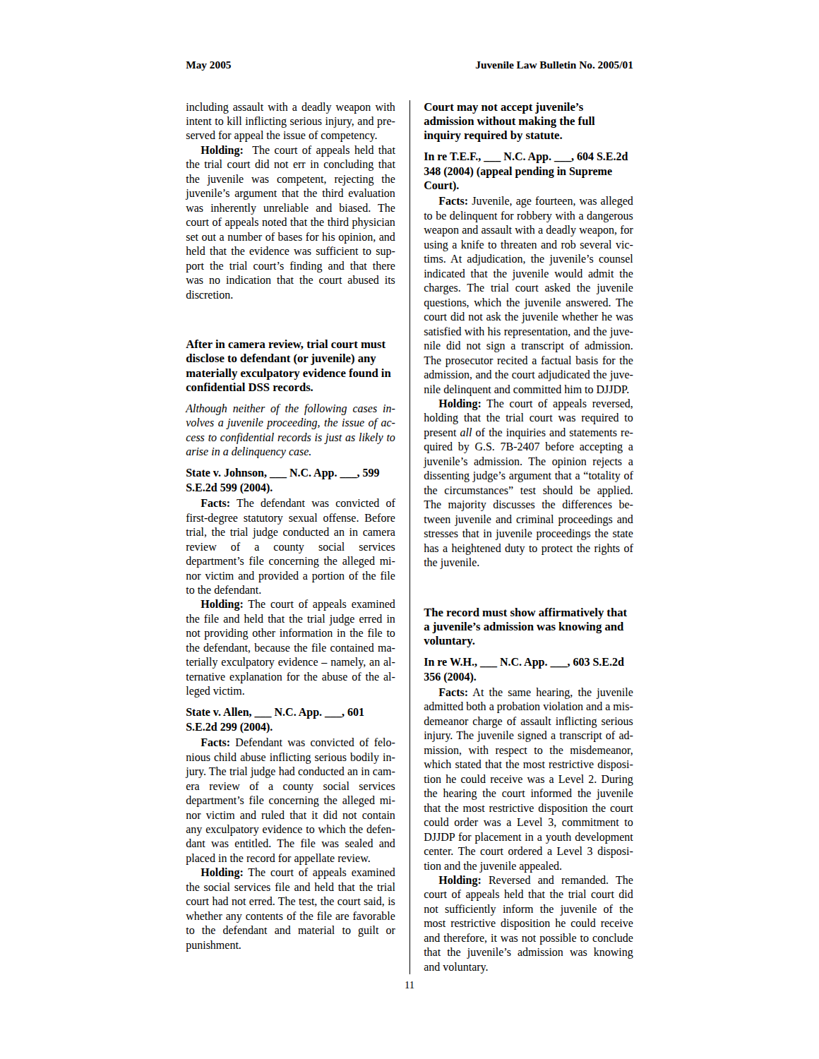May 2005
Juvenile Law Bulletin No. 2005/01
including assault with a deadly weapon with intent to kill inflicting serious injury, and preserved for appeal the issue of competency.
Holding: The court of appeals held that the trial court did not err in concluding that the juvenile was competent, rejecting the juvenile’s argument that the third evaluation was inherently unreliable and biased. The court of appeals noted that the third physician set out a number of bases for his opinion, and held that the evidence was sufficient to support the trial court’s finding and that there was no indication that the court abused its discretion.
After in camera review, trial court must disclose to defendant (or juvenile) any materially exculpatory evidence found in confidential DSS records.
Although neither of the following cases involves a juvenile proceeding, the issue of access to confidential records is just as likely to arise in a delinquency case.
State v. Johnson, ___ N.C. App. ___, 599 S.E.2d 599 (2004).
Facts: The defendant was convicted of first-degree statutory sexual offense. Before trial, the trial judge conducted an in camera review of a county social services department’s file concerning the alleged minor victim and provided a portion of the file to the defendant.
Holding: The court of appeals examined the file and held that the trial judge erred in not providing other information in the file to the defendant, because the file contained materially exculpatory evidence – namely, an alternative explanation for the abuse of the alleged victim.
State v. Allen, ___ N.C. App. ___, 601 S.E.2d 299 (2004).
Facts: Defendant was convicted of felonious child abuse inflicting serious bodily injury. The trial judge had conducted an in camera review of a county social services department’s file concerning the alleged minor victim and ruled that it did not contain any exculpatory evidence to which the defendant was entitled. The file was sealed and placed in the record for appellate review.
Holding: The court of appeals examined the social services file and held that the trial court had not erred. The test, the court said, is whether any contents of the file are favorable to the defendant and material to guilt or punishment.
Court may not accept juvenile’s admission without making the full inquiry required by statute.
In re T.E.F., ___ N.C. App. ___, 604 S.E.2d 348 (2004) (appeal pending in Supreme Court).
Facts: Juvenile, age fourteen, was alleged to be delinquent for robbery with a dangerous weapon and assault with a deadly weapon, for using a knife to threaten and rob several victims. At adjudication, the juvenile’s counsel indicated that the juvenile would admit the charges. The trial court asked the juvenile questions, which the juvenile answered. The court did not ask the juvenile whether he was satisfied with his representation, and the juvenile did not sign a transcript of admission. The prosecutor recited a factual basis for the admission, and the court adjudicated the juvenile delinquent and committed him to DJJDP.
Holding: The court of appeals reversed, holding that the trial court was required to present all of the inquiries and statements required by G.S. 7B-2407 before accepting a juvenile’s admission. The opinion rejects a dissenting judge’s argument that a “totality of the circumstances” test should be applied. The majority discusses the differences between juvenile and criminal proceedings and stresses that in juvenile proceedings the state has a heightened duty to protect the rights of the juvenile.
The record must show affirmatively that a juvenile’s admission was knowing and voluntary.
In re W.H., ___ N.C. App. ___, 603 S.E.2d 356 (2004).
Facts: At the same hearing, the juvenile admitted both a probation violation and a misdemeanor charge of assault inflicting serious injury. The juvenile signed a transcript of admission, with respect to the misdemeanor, which stated that the most restrictive disposition he could receive was a Level 2. During the hearing the court informed the juvenile that the most restrictive disposition the court could order was a Level 3, commitment to DJJDP for placement in a youth development center. The court ordered a Level 3 disposition and the juvenile appealed.
Holding: Reversed and remanded. The court of appeals held that the trial court did not sufficiently inform the juvenile of the most restrictive disposition he could receive and therefore, it was not possible to conclude that the juvenile’s admission was knowing and voluntary.
11